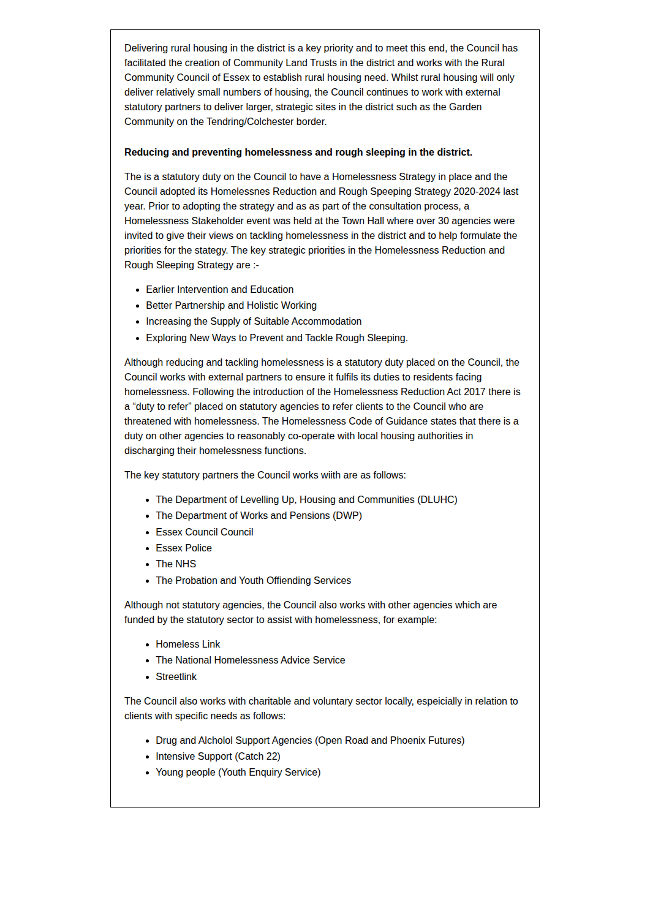Delivering rural housing in the district is a key priority and to meet this end, the Council has facilitated the creation of Community Land Trusts in the district and works with the Rural Community Council of Essex to establish rural housing need. Whilst rural housing will only deliver relatively small numbers of housing, the Council continues to work with external statutory partners to deliver larger, strategic sites in the district such as the Garden Community on the Tendring/Colchester border.
Reducing and preventing homelessness and rough sleeping in the district.
The is a statutory duty on the Council to have a Homelessness Strategy in place and the Council adopted its Homelessnes Reduction and Rough Speeping Strategy 2020-2024 last year. Prior to adopting the strategy and as as part of the consultation process, a Homelessness Stakeholder event was held at the Town Hall where over 30 agencies were invited to give their views on tackling homelessness in the district and to help formulate the priorities for the stategy. The key strategic priorities in the Homelessness Reduction and Rough Sleeping Strategy are :-
Earlier Intervention and Education
Better Partnership and Holistic Working
Increasing the Supply of Suitable Accommodation
Exploring New Ways to Prevent and Tackle Rough Sleeping.
Although reducing and tackling homelessness is a statutory duty placed on the Council, the Council works with external partners to ensure it fulfils its duties to residents facing homelessness. Following the introduction of the Homelessness Reduction Act 2017 there is a “duty to refer” placed on statutory agencies to refer clients to the Council who are threatened with homelessness. The Homelessness Code of Guidance states that there is a duty on other agencies to reasonably co-operate with local housing authorities in discharging their homelessness functions.
The key statutory partners the Council works wiith are as follows:
The Department of Levelling Up, Housing and Communities (DLUHC)
The Department of Works and Pensions (DWP)
Essex Council Council
Essex Police
The NHS
The Probation and Youth Offiending Services
Although not statutory agencies, the Council also works with other agencies which are funded by the statutory sector to assist with homelessness, for example:
Homeless Link
The National Homelessness Advice Service
Streetlink
The Council also works with charitable and voluntary sector locally, espeicially in relation to clients with specific needs as follows:
Drug and Alcholol Support Agencies (Open Road and Phoenix Futures)
Intensive Support (Catch 22)
Young people (Youth Enquiry Service)